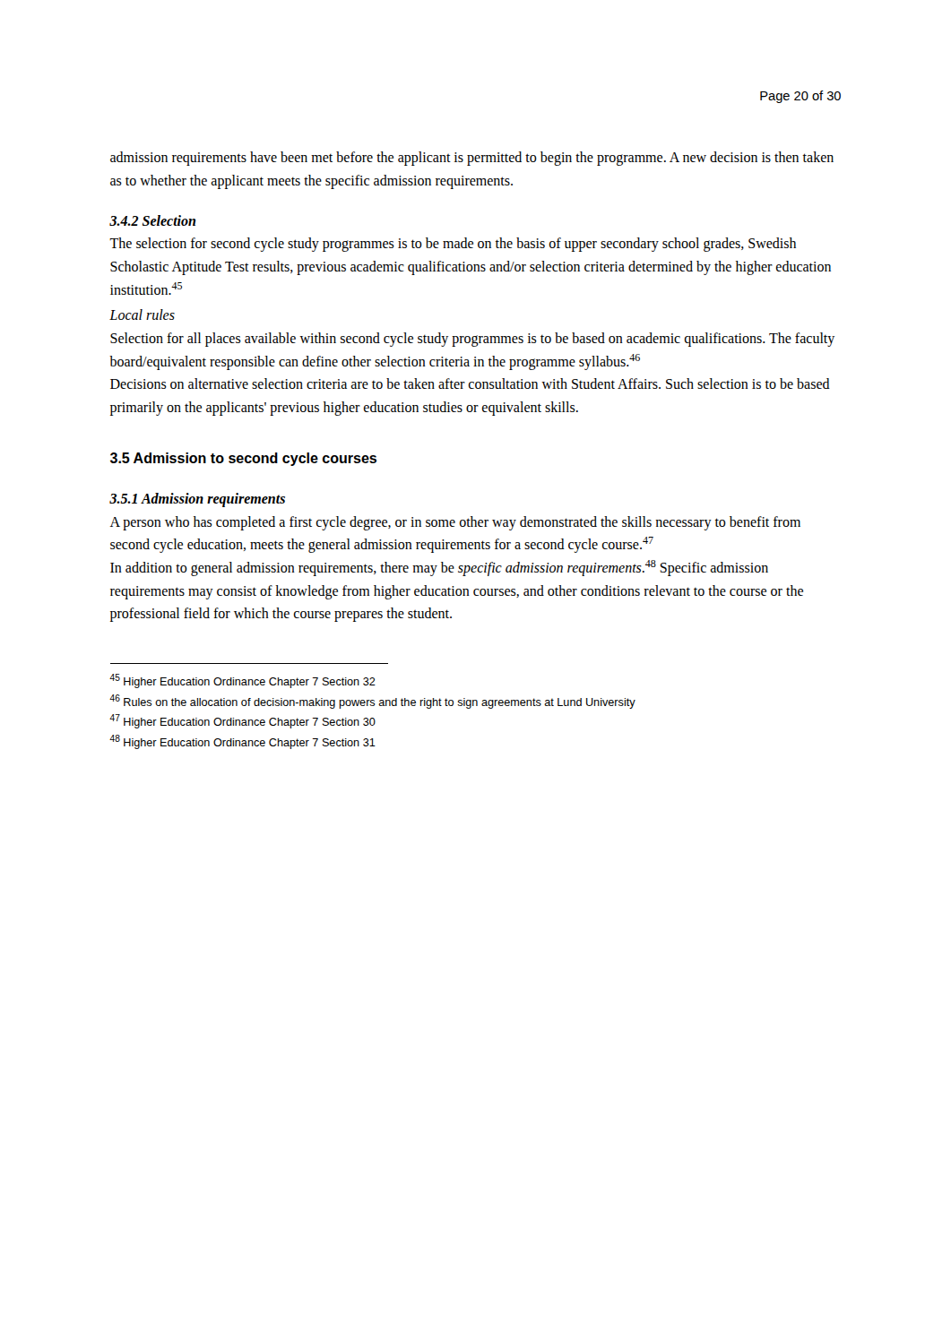Page 20 of 30
admission requirements have been met before the applicant is permitted to begin the programme. A new decision is then taken as to whether the applicant meets the specific admission requirements.
3.4.2 Selection
The selection for second cycle study programmes is to be made on the basis of upper secondary school grades, Swedish Scholastic Aptitude Test results, previous academic qualifications and/or selection criteria determined by the higher education institution.45
Local rules
Selection for all places available within second cycle study programmes is to be based on academic qualifications. The faculty board/equivalent responsible can define other selection criteria in the programme syllabus.46
Decisions on alternative selection criteria are to be taken after consultation with Student Affairs. Such selection is to be based primarily on the applicants' previous higher education studies or equivalent skills.
3.5 Admission to second cycle courses
3.5.1 Admission requirements
A person who has completed a first cycle degree, or in some other way demonstrated the skills necessary to benefit from second cycle education, meets the general admission requirements for a second cycle course.47
In addition to general admission requirements, there may be specific admission requirements.48 Specific admission requirements may consist of knowledge from higher education courses, and other conditions relevant to the course or the professional field for which the course prepares the student.
45 Higher Education Ordinance Chapter 7 Section 32
46 Rules on the allocation of decision-making powers and the right to sign agreements at Lund University
47 Higher Education Ordinance Chapter 7 Section 30
48 Higher Education Ordinance Chapter 7 Section 31